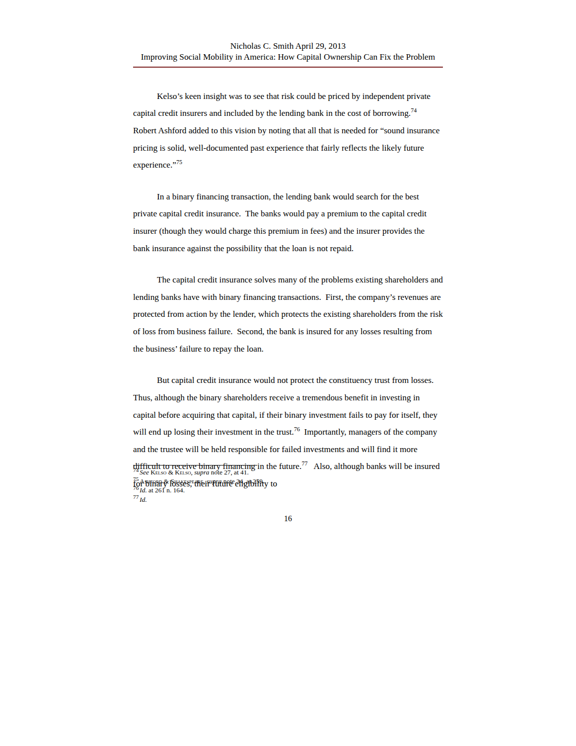Nicholas C. Smith April 29, 2013 Improving Social Mobility in America: How Capital Ownership Can Fix the Problem
Kelso’s keen insight was to see that risk could be priced by independent private capital credit insurers and included by the lending bank in the cost of borrowing.74 Robert Ashford added to this vision by noting that all that is needed for “sound insurance pricing is solid, well-documented past experience that fairly reflects the likely future experience.”75
In a binary financing transaction, the lending bank would search for the best private capital credit insurance. The banks would pay a premium to the capital credit insurer (though they would charge this premium in fees) and the insurer provides the bank insurance against the possibility that the loan is not repaid.
The capital credit insurance solves many of the problems existing shareholders and lending banks have with binary financing transactions. First, the company’s revenues are protected from action by the lender, which protects the existing shareholders from the risk of loss from business failure. Second, the bank is insured for any losses resulting from the business’ failure to repay the loan.
But capital credit insurance would not protect the constituency trust from losses. Thus, although the binary shareholders receive a tremendous benefit in investing in capital before acquiring that capital, if their binary investment fails to pay for itself, they will end up losing their investment in the trust.76 Importantly, managers of the company and the trustee will be held responsible for failed investments and will find it more difficult to receive binary financing in the future.77 Also, although banks will be insured for binary losses, their future eligibility to
74See Kelso & Kelso, supra note 27, at 41.
75Ashford & Shakespeare, supra note 34, at 259.
76Id. at 261 n. 164.
77Id.
16